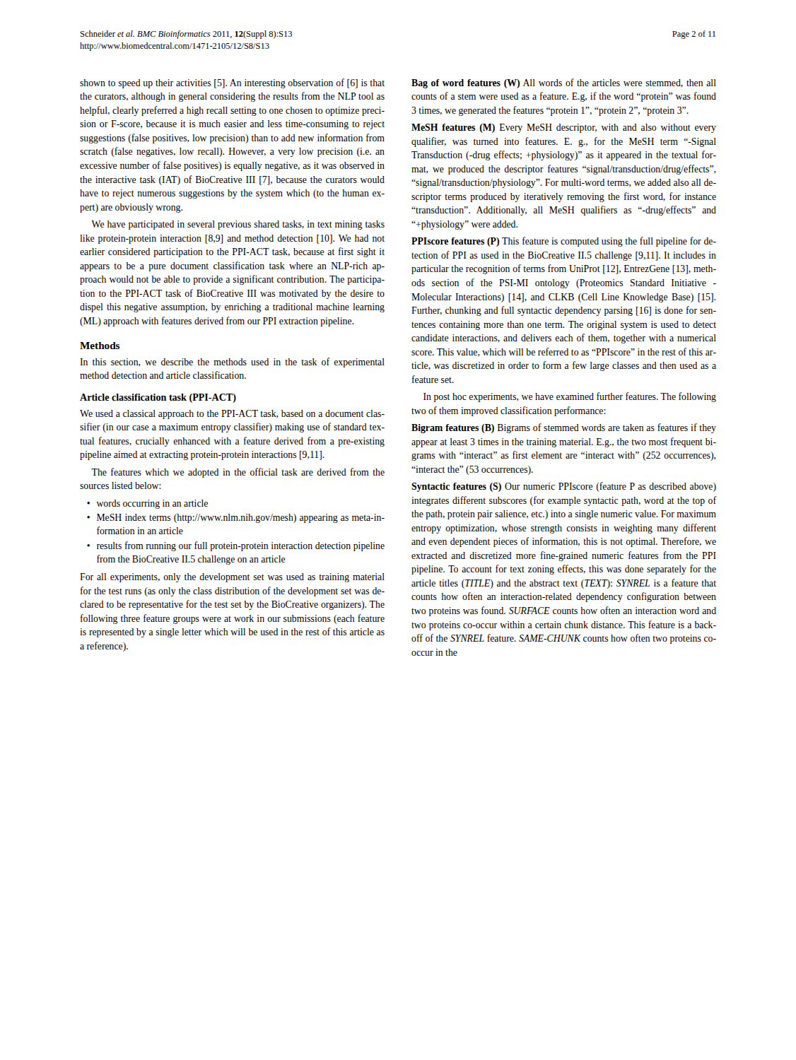Schneider et al. BMC Bioinformatics 2011, 12(Suppl 8):S13 http://www.biomedcentral.com/1471-2105/12/S8/S13
Page 2 of 11
shown to speed up their activities [5]. An interesting observation of [6] is that the curators, although in general considering the results from the NLP tool as helpful, clearly preferred a high recall setting to one chosen to optimize precision or F-score, because it is much easier and less time-consuming to reject suggestions (false positives, low precision) than to add new information from scratch (false negatives, low recall). However, a very low precision (i.e. an excessive number of false positives) is equally negative, as it was observed in the interactive task (IAT) of BioCreative III [7], because the curators would have to reject numerous suggestions by the system which (to the human expert) are obviously wrong.
We have participated in several previous shared tasks, in text mining tasks like protein-protein interaction [8,9] and method detection [10]. We had not earlier considered participation to the PPI-ACT task, because at first sight it appears to be a pure document classification task where an NLP-rich approach would not be able to provide a significant contribution. The participation to the PPI-ACT task of BioCreative III was motivated by the desire to dispel this negative assumption, by enriching a traditional machine learning (ML) approach with features derived from our PPI extraction pipeline.
Methods
In this section, we describe the methods used in the task of experimental method detection and article classification.
Article classification task (PPI-ACT)
We used a classical approach to the PPI-ACT task, based on a document classifier (in our case a maximum entropy classifier) making use of standard textual features, crucially enhanced with a feature derived from a pre-existing pipeline aimed at extracting protein-protein interactions [9,11].
The features which we adopted in the official task are derived from the sources listed below:
words occurring in an article
MeSH index terms (http://www.nlm.nih.gov/mesh) appearing as meta-information in an article
results from running our full protein-protein interaction detection pipeline from the BioCreative II.5 challenge on an article
For all experiments, only the development set was used as training material for the test runs (as only the class distribution of the development set was declared to be representative for the test set by the BioCreative organizers). The following three feature groups were at work in our submissions (each feature is represented by a single letter which will be used in the rest of this article as a reference).
Bag of word features (W) All words of the articles were stemmed, then all counts of a stem were used as a feature. E.g, if the word “protein” was found 3 times, we generated the features “protein 1”, “protein 2”, “protein 3”.
MeSH features (M) Every MeSH descriptor, with and also without every qualifier, was turned into features. E. g., for the MeSH term “-Signal Transduction (-drug effects; +physiology)” as it appeared in the textual format, we produced the descriptor features “signal/transduction/drug/effects”, “signal/transduction/physiology”. For multi-word terms, we added also all descriptor terms produced by iteratively removing the first word, for instance “transduction”. Additionally, all MeSH qualifiers as “-drug/effects” and “+physiology” were added.
PPIscore features (P) This feature is computed using the full pipeline for detection of PPI as used in the BioCreative II.5 challenge [9,11]. It includes in particular the recognition of terms from UniProt [12], EntrezGene [13], methods section of the PSI-MI ontology (Proteomics Standard Initiative - Molecular Interactions) [14], and CLKB (Cell Line Knowledge Base) [15]. Further, chunking and full syntactic dependency parsing [16] is done for sentences containing more than one term. The original system is used to detect candidate interactions, and delivers each of them, together with a numerical score. This value, which will be referred to as “PPIscore” in the rest of this article, was discretized in order to form a few large classes and then used as a feature set.
In post hoc experiments, we have examined further features. The following two of them improved classification performance:
Bigram features (B) Bigrams of stemmed words are taken as features if they appear at least 3 times in the training material. E.g., the two most frequent bigrams with “interact” as first element are “interact with” (252 occurrences), “interact the” (53 occurrences).
Syntactic features (S) Our numeric PPIscore (feature P as described above) integrates different subscores (for example syntactic path, word at the top of the path, protein pair salience, etc.) into a single numeric value. For maximum entropy optimization, whose strength consists in weighting many different and even dependent pieces of information, this is not optimal. Therefore, we extracted and discretized more fine-grained numeric features from the PPI pipeline. To account for text zoning effects, this was done separately for the article titles (TITLE) and the abstract text (TEXT): SYNREL is a feature that counts how often an interaction-related dependency configuration between two proteins was found. SURFACE counts how often an interaction word and two proteins co-occur within a certain chunk distance. This feature is a back-off of the SYNREL feature. SAME-CHUNK counts how often two proteins co-occur in the